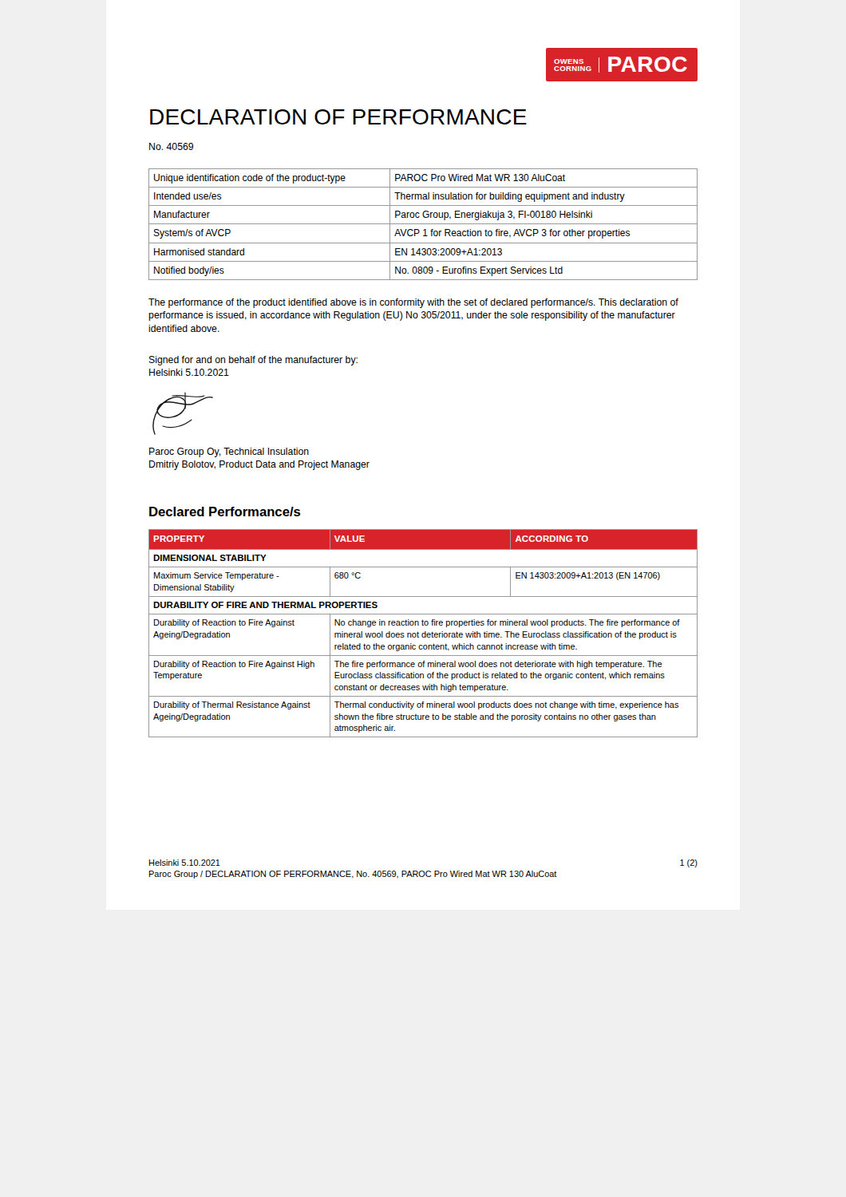OWENS CORNING PAROC
DECLARATION OF PERFORMANCE
No. 40569
| Unique identification code of the product-type | PAROC Pro Wired Mat WR 130 AluCoat |
| Intended use/es | Thermal insulation for building equipment and industry |
| Manufacturer | Paroc Group, Energiakuja 3, FI-00180 Helsinki |
| System/s of AVCP | AVCP 1 for Reaction to fire, AVCP 3 for other properties |
| Harmonised standard | EN 14303:2009+A1:2013 |
| Notified body/ies | No. 0809 - Eurofins Expert Services Ltd |
The performance of the product identified above is in conformity with the set of declared performance/s. This declaration of performance is issued, in accordance with Regulation (EU) No 305/2011, under the sole responsibility of the manufacturer identified above.
Signed for and on behalf of the manufacturer by:
Helsinki 5.10.2021
Paroc Group Oy, Technical Insulation
Dmitriy Bolotov, Product Data and Project Manager
Declared Performance/s
| PROPERTY | VALUE | ACCORDING TO |
| --- | --- | --- |
| DIMENSIONAL STABILITY |
| Maximum Service Temperature - Dimensional Stability | 680 °C | EN 14303:2009+A1:2013 (EN 14706) |
| DURABILITY OF FIRE AND THERMAL PROPERTIES |
| Durability of Reaction to Fire Against Ageing/Degradation | No change in reaction to fire properties for mineral wool products. The fire performance of mineral wool does not deteriorate with time. The Euroclass classification of the product is related to the organic content, which cannot increase with time. |
| Durability of Reaction to Fire Against High Temperature | The fire performance of mineral wool does not deteriorate with high temperature. The Euroclass classification of the product is related to the organic content, which remains constant or decreases with high temperature. |
| Durability of Thermal Resistance Against Ageing/Degradation | Thermal conductivity of mineral wool products does not change with time, experience has shown the fibre structure to be stable and the porosity contains no other gases than atmospheric air. |
Helsinki 5.10.2021
Paroc Group / DECLARATION OF PERFORMANCE, No. 40569, PAROC Pro Wired Mat WR 130 AluCoat
1 (2)